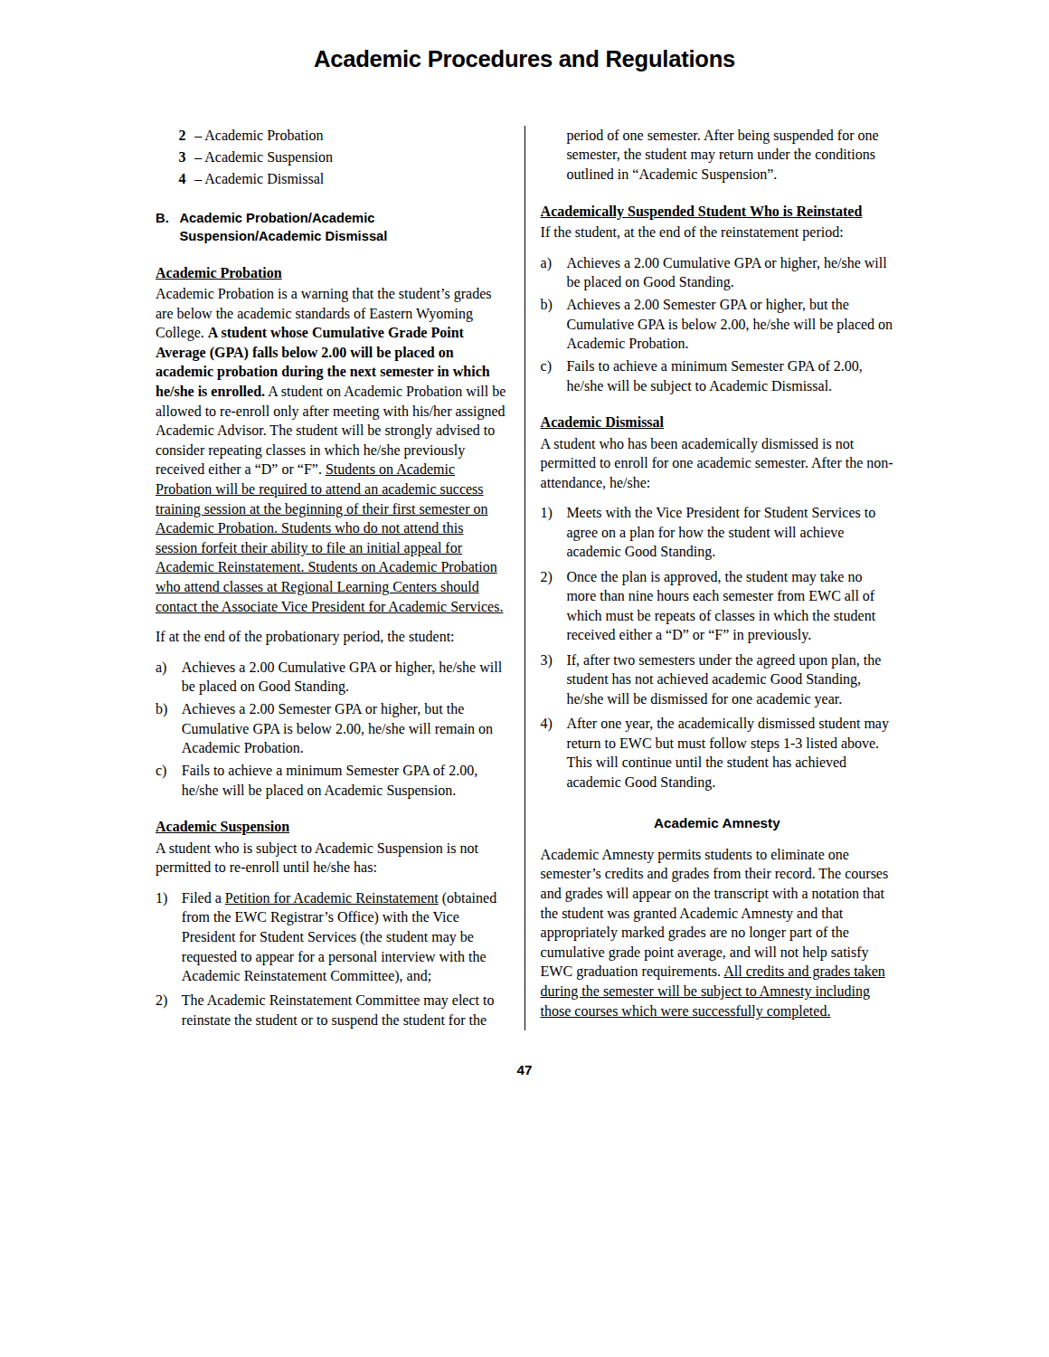Academic Procedures and Regulations
2– Academic Probation
3– Academic Suspension
4– Academic Dismissal
B. Academic Probation/Academic Suspension/Academic Dismissal
Academic Probation
Academic Probation is a warning that the student’s grades are below the academic standards of Eastern Wyoming College. A student whose Cumulative Grade Point Average (GPA) falls below 2.00 will be placed on academic probation during the next semester in which he/she is enrolled. A student on Academic Probation will be allowed to re-enroll only after meeting with his/her assigned Academic Advisor. The student will be strongly advised to consider repeating classes in which he/she previously received either a “D” or “F”. Students on Academic Probation will be required to attend an academic success training session at the beginning of their first semester on Academic Probation. Students who do not attend this session forfeit their ability to file an initial appeal for Academic Reinstatement. Students on Academic Probation who attend classes at Regional Learning Centers should contact the Associate Vice President for Academic Services.
If at the end of the probationary period, the student:
a) Achieves a 2.00 Cumulative GPA or higher, he/she will be placed on Good Standing.
b) Achieves a 2.00 Semester GPA or higher, but the Cumulative GPA is below 2.00, he/she will remain on Academic Probation.
c) Fails to achieve a minimum Semester GPA of 2.00, he/she will be placed on Academic Suspension.
Academic Suspension
A student who is subject to Academic Suspension is not permitted to re-enroll until he/she has:
1) Filed a Petition for Academic Reinstatement (obtained from the EWC Registrar’s Office) with the Vice President for Student Services (the student may be requested to appear for a personal interview with the Academic Reinstatement Committee), and;
2) The Academic Reinstatement Committee may elect to reinstate the student or to suspend the student for the period of one semester. After being suspended for one semester, the student may return under the conditions outlined in “Academic Suspension”.
Academically Suspended Student Who is Reinstated
If the student, at the end of the reinstatement period:
a) Achieves a 2.00 Cumulative GPA or higher, he/she will be placed on Good Standing.
b) Achieves a 2.00 Semester GPA or higher, but the Cumulative GPA is below 2.00, he/she will be placed on Academic Probation.
c) Fails to achieve a minimum Semester GPA of 2.00, he/she will be subject to Academic Dismissal.
Academic Dismissal
A student who has been academically dismissed is not permitted to enroll for one academic semester. After the non-attendance, he/she:
1) Meets with the Vice President for Student Services to agree on a plan for how the student will achieve academic Good Standing.
2) Once the plan is approved, the student may take no more than nine hours each semester from EWC all of which must be repeats of classes in which the student received either a “D” or “F” in previously.
3) If, after two semesters under the agreed upon plan, the student has not achieved academic Good Standing, he/she will be dismissed for one academic year.
4) After one year, the academically dismissed student may return to EWC but must follow steps 1-3 listed above. This will continue until the student has achieved academic Good Standing.
Academic Amnesty
Academic Amnesty permits students to eliminate one semester’s credits and grades from their record. The courses and grades will appear on the transcript with a notation that the student was granted Academic Amnesty and that appropriately marked grades are no longer part of the cumulative grade point average, and will not help satisfy EWC graduation requirements. All credits and grades taken during the semester will be subject to Amnesty including those courses which were successfully completed.
47